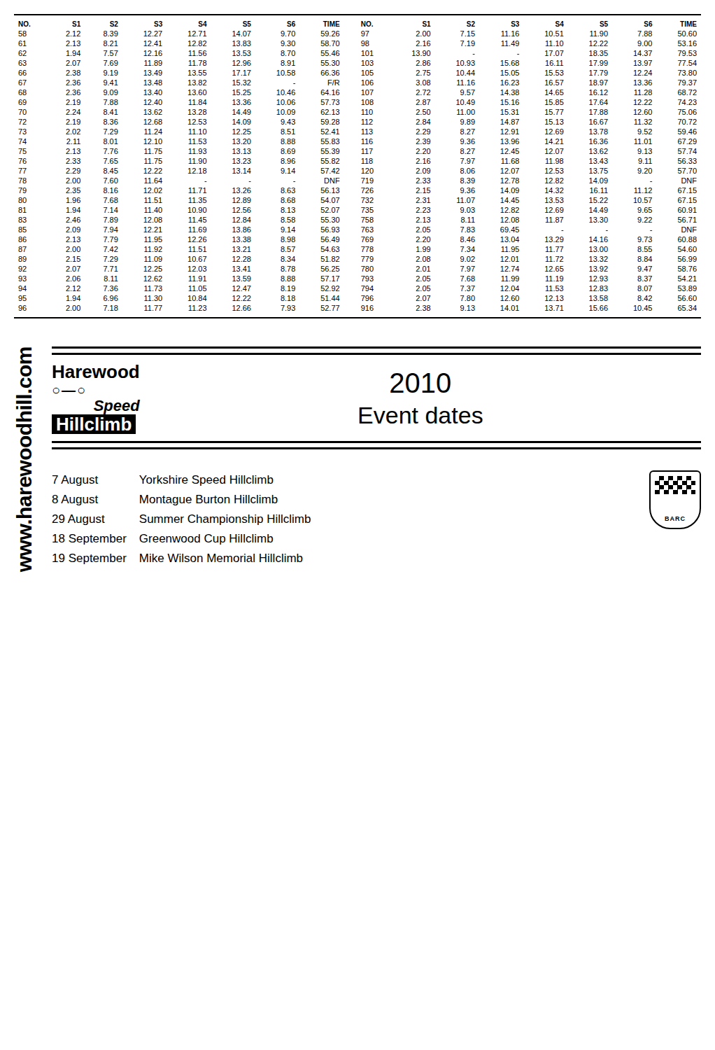| No. | S1 | S2 | S3 | S4 | S5 | S6 | Time | | No. | S1 | S2 | S3 | S4 | S5 | S6 | Time |
| --- | --- | --- | --- | --- | --- | --- | --- | --- | --- | --- | --- | --- | --- | --- | --- | --- |
| 58 | 2.12 | 8.39 | 12.27 | 12.71 | 14.07 | 9.70 | 59.26 | | 97 | 2.00 | 7.15 | 11.16 | 10.51 | 11.90 | 7.88 | 50.60 |
| 61 | 2.13 | 8.21 | 12.41 | 12.82 | 13.83 | 9.30 | 58.70 | | 98 | 2.16 | 7.19 | 11.49 | 11.10 | 12.22 | 9.00 | 53.16 |
| 62 | 1.94 | 7.57 | 12.16 | 11.56 | 13.53 | 8.70 | 55.46 | | 101 | 13.90 | - | - | 17.07 | 18.35 | 14.37 | 79.53 |
| 63 | 2.07 | 7.69 | 11.89 | 11.78 | 12.96 | 8.91 | 55.30 | | 103 | 2.86 | 10.93 | 15.68 | 16.11 | 17.99 | 13.97 | 77.54 |
| 66 | 2.38 | 9.19 | 13.49 | 13.55 | 17.17 | 10.58 | 66.36 | | 105 | 2.75 | 10.44 | 15.05 | 15.53 | 17.79 | 12.24 | 73.80 |
| 67 | 2.36 | 9.41 | 13.48 | 13.82 | 15.32 | - | F/R | | 106 | 3.08 | 11.16 | 16.23 | 16.57 | 18.97 | 13.36 | 79.37 |
| 68 | 2.36 | 9.09 | 13.40 | 13.60 | 15.25 | 10.46 | 64.16 | | 107 | 2.72 | 9.57 | 14.38 | 14.65 | 16.12 | 11.28 | 68.72 |
| 69 | 2.19 | 7.88 | 12.40 | 11.84 | 13.36 | 10.06 | 57.73 | | 108 | 2.87 | 10.49 | 15.16 | 15.85 | 17.64 | 12.22 | 74.23 |
| 70 | 2.24 | 8.41 | 13.62 | 13.28 | 14.49 | 10.09 | 62.13 | | 110 | 2.50 | 11.00 | 15.31 | 15.77 | 17.88 | 12.60 | 75.06 |
| 72 | 2.19 | 8.36 | 12.68 | 12.53 | 14.09 | 9.43 | 59.28 | | 112 | 2.84 | 9.89 | 14.87 | 15.13 | 16.67 | 11.32 | 70.72 |
| 73 | 2.02 | 7.29 | 11.24 | 11.10 | 12.25 | 8.51 | 52.41 | | 113 | 2.29 | 8.27 | 12.91 | 12.69 | 13.78 | 9.52 | 59.46 |
| 74 | 2.11 | 8.01 | 12.10 | 11.53 | 13.20 | 8.88 | 55.83 | | 116 | 2.39 | 9.36 | 13.96 | 14.21 | 16.36 | 11.01 | 67.29 |
| 75 | 2.13 | 7.76 | 11.75 | 11.93 | 13.13 | 8.69 | 55.39 | | 117 | 2.20 | 8.27 | 12.45 | 12.07 | 13.62 | 9.13 | 57.74 |
| 76 | 2.33 | 7.65 | 11.75 | 11.90 | 13.23 | 8.96 | 55.82 | | 118 | 2.16 | 7.97 | 11.68 | 11.98 | 13.43 | 9.11 | 56.33 |
| 77 | 2.29 | 8.45 | 12.22 | 12.18 | 13.14 | 9.14 | 57.42 | | 120 | 2.09 | 8.06 | 12.07 | 12.53 | 13.75 | 9.20 | 57.70 |
| 78 | 2.00 | 7.60 | 11.64 | - | - | - | DNF | | 719 | 2.33 | 8.39 | 12.78 | 12.82 | 14.09 | - | DNF |
| 79 | 2.35 | 8.16 | 12.02 | 11.71 | 13.26 | 8.63 | 56.13 | | 726 | 2.15 | 9.36 | 14.09 | 14.32 | 16.11 | 11.12 | 67.15 |
| 80 | 1.96 | 7.68 | 11.51 | 11.35 | 12.89 | 8.68 | 54.07 | | 732 | 2.31 | 11.07 | 14.45 | 13.53 | 15.22 | 10.57 | 67.15 |
| 81 | 1.94 | 7.14 | 11.40 | 10.90 | 12.56 | 8.13 | 52.07 | | 735 | 2.23 | 9.03 | 12.82 | 12.69 | 14.49 | 9.65 | 60.91 |
| 83 | 2.46 | 7.89 | 12.08 | 11.45 | 12.84 | 8.58 | 55.30 | | 758 | 2.13 | 8.11 | 12.08 | 11.87 | 13.30 | 9.22 | 56.71 |
| 85 | 2.09 | 7.94 | 12.21 | 11.69 | 13.86 | 9.14 | 56.93 | | 763 | 2.05 | 7.83 | 69.45 | - | - | - | DNF |
| 86 | 2.13 | 7.79 | 11.95 | 12.26 | 13.38 | 8.98 | 56.49 | | 769 | 2.20 | 8.46 | 13.04 | 13.29 | 14.16 | 9.73 | 60.88 |
| 87 | 2.00 | 7.42 | 11.92 | 11.51 | 13.21 | 8.57 | 54.63 | | 778 | 1.99 | 7.34 | 11.95 | 11.77 | 13.00 | 8.55 | 54.60 |
| 89 | 2.15 | 7.29 | 11.09 | 10.67 | 12.28 | 8.34 | 51.82 | | 779 | 2.08 | 9.02 | 12.01 | 11.72 | 13.32 | 8.84 | 56.99 |
| 92 | 2.07 | 7.71 | 12.25 | 12.03 | 13.41 | 8.78 | 56.25 | | 780 | 2.01 | 7.97 | 12.74 | 12.65 | 13.92 | 9.47 | 58.76 |
| 93 | 2.06 | 8.11 | 12.62 | 11.91 | 13.59 | 8.88 | 57.17 | | 793 | 2.05 | 7.68 | 11.99 | 11.19 | 12.93 | 8.37 | 54.21 |
| 94 | 2.12 | 7.36 | 11.73 | 11.05 | 12.47 | 8.19 | 52.92 | | 794 | 2.05 | 7.37 | 12.04 | 11.53 | 12.83 | 8.07 | 53.89 |
| 95 | 1.94 | 6.96 | 11.30 | 10.84 | 12.22 | 8.18 | 51.44 | | 796 | 2.07 | 7.80 | 12.60 | 12.13 | 13.58 | 8.42 | 56.60 |
| 96 | 2.00 | 7.18 | 11.77 | 11.23 | 12.66 | 7.93 | 52.77 | | 916 | 2.38 | 9.13 | 14.01 | 13.71 | 15.66 | 10.45 | 65.34 |
www.harewoodhill.com
Harewood
○—○
Speed
Hillclimb
2010
Event dates
| 7 August | Yorkshire Speed Hillclimb |
| 8 August | Montague Burton Hillclimb |
| 29 August | Summer Championship Hillclimb |
| 18 September | Greenwood Cup Hillclimb |
| 19 September | Mike Wilson Memorial Hillclimb |
BARC